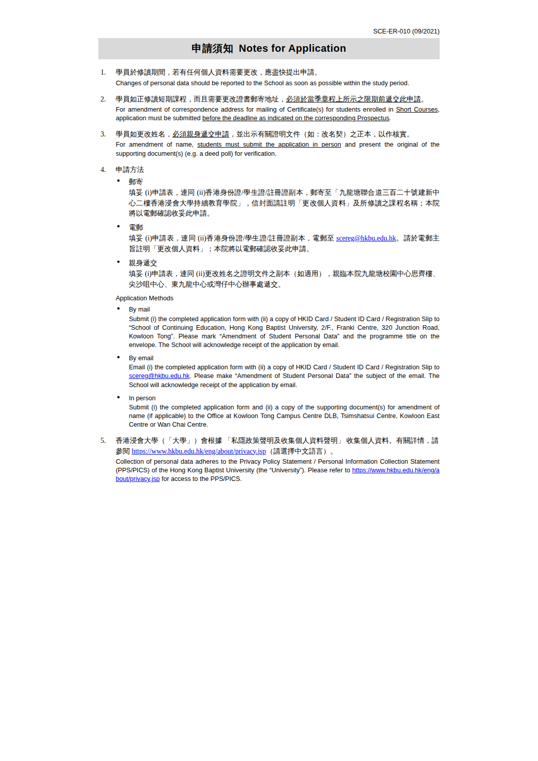SCE-ER-010 (09/2021)
申請須知 Notes for Application
學員於修讀期間，若有任何個人資料需要更改，應盡快提出申請。
Changes of personal data should be reported to the School as soon as possible within the study period.
學員如正修讀短期課程，而且需要更改證書郵寄地址，必須於當季章程上所示之限期前遞交此申請。
For amendment of correspondence address for mailing of Certificate(s) for students enrolled in Short Courses, application must be submitted before the deadline as indicated on the corresponding Prospectus.
學員如更改姓名，必須親身遞交申請，並出示有關證明文件（如：改名契）之正本，以作核實。
For amendment of name, students must submit the application in person and present the original of the supporting document(s) (e.g. a deed poll) for verification.
申請方法
郵寄 填妥 (i)申請表，連同 (ii)香港身份證/學生證/註冊證副本，郵寄至「九龍塘聯合道三百二十號建新中心二樓香港浸會大學持續教育學院」，信封面請註明「更改個人資料」及所修讀之課程名稱；本院將以電郵確認收妥此申請。
電郵 填妥 (i)申請表，連同 (ii)香港身份證/學生證/註冊證副本，電郵至 scereg@hkbu.edu.hk。請於電郵主旨註明「更改個人資料」；本院將以電郵確認收妥此申請。
親身遞交 填妥 (i)申請表，連同 (ii)更改姓名之證明文件之副本（如適用），親臨本院九龍塘校園中心思齊樓、尖沙咀中心、東九龍中心或灣仔中心辦事處遞交。
Application Methods
By mail Submit (i) the completed application form with (ii) a copy of HKID Card / Student ID Card / Registration Slip to “School of Continuing Education, Hong Kong Baptist University, 2/F., Franki Centre, 320 Junction Road, Kowloon Tong”. Please mark “Amendment of Student Personal Data” and the programme title on the envelope. The School will acknowledge receipt of the application by email.
By email Email (i) the completed application form with (ii) a copy of HKID Card / Student ID Card / Registration Slip to scereg@hkbu.edu.hk. Please make “Amendment of Student Personal Data” the subject of the email. The School will acknowledge receipt of the application by email.
In person Submit (i) the completed application form and (ii) a copy of the supporting document(s) for amendment of name (if applicable) to the Office at Kowloon Tong Campus Centre DLB, Tsimshatsui Centre, Kowloon East Centre or Wan Chai Centre.
香港浸會大學（「大學」）會根據 「私隱政策聲明及收集個人資料聲明」 收集個人資料。有關詳情，請參閱 https://www.hkbu.edu.hk/eng/about/privacy.jsp（請選擇中文語言）。
Collection of personal data adheres to the Privacy Policy Statement / Personal Information Collection Statement (PPS/PICS) of the Hong Kong Baptist University (the “University”). Please refer to https://www.hkbu.edu.hk/eng/about/privacy.jsp for access to the PPS/PICS.